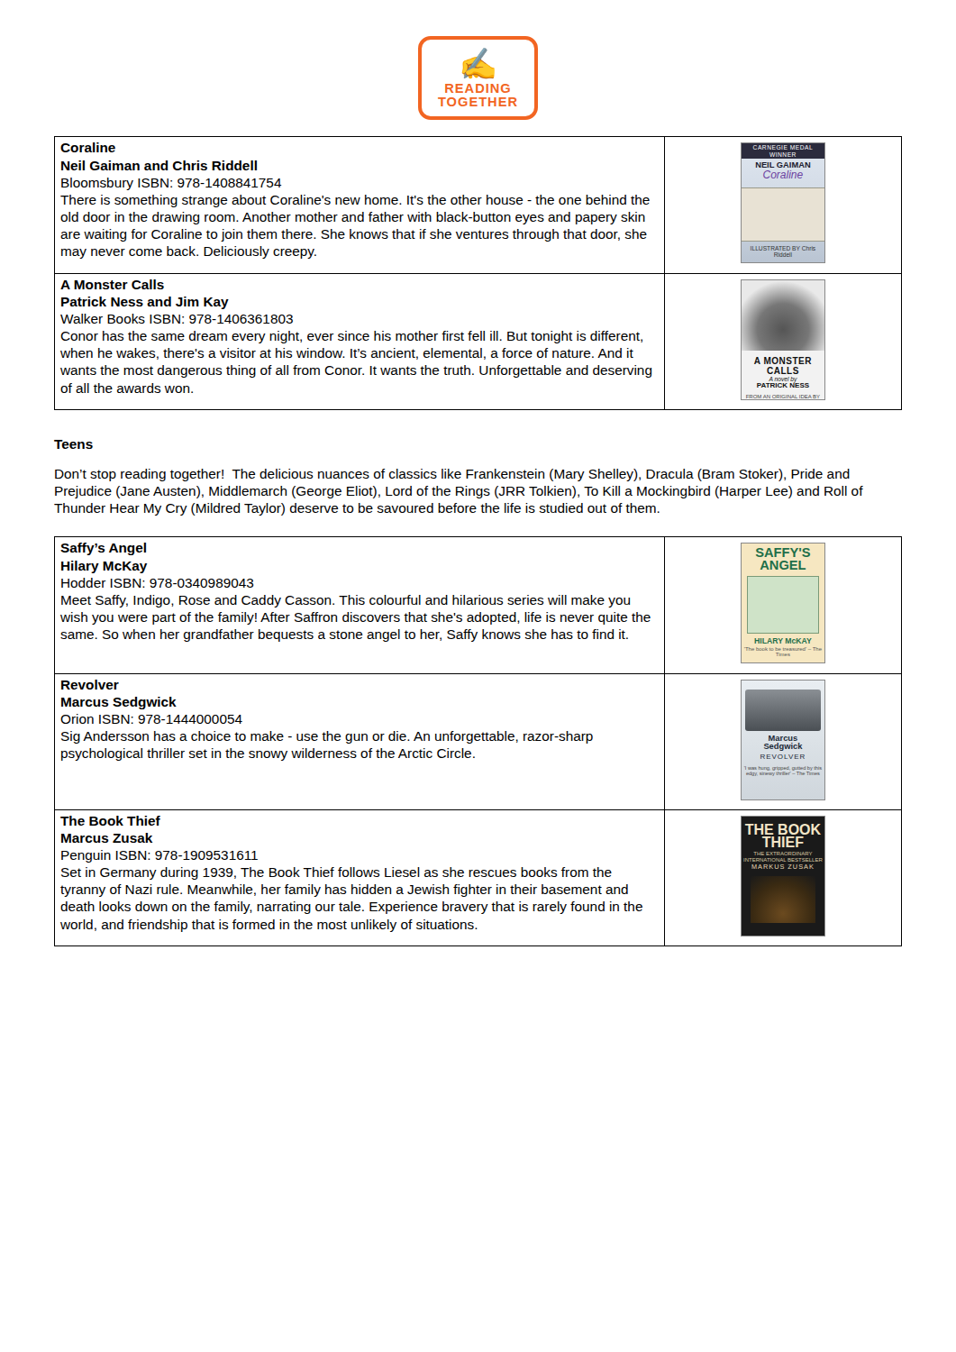✍
READING
TOGETHER
| Coraline Neil Gaiman and Chris Riddell Bloomsbury ISBN: 978-1408841754 There is something strange about Coraline's new home. It's the other house - the one behind the old door in the drawing room. Another mother and father with black-button eyes and papery skin are waiting for Coraline to join them there. She knows that if she ventures through that door, she may never come back. Deliciously creepy. | CARNEGIE MEDAL WINNER NEIL GAIMAN Coraline ILLUSTRATED BY Chris Riddell |
| A Monster Calls Patrick Ness and Jim Kay Walker Books ISBN: 978-1406361803 Conor has the same dream every night, ever since his mother first fell ill. But tonight is different, when he wakes, there's a visitor at his window. It’s ancient, elemental, a force of nature. And it wants the most dangerous thing of all from Conor. It wants the truth. Unforgettable and deserving of all the awards won. | A MONSTER CALLS A novel by PATRICK NESS FROM AN ORIGINAL IDEA BY SIOBHAN DOWD |
Teens
Don’t stop reading together! The delicious nuances of classics like Frankenstein (Mary Shelley), Dracula (Bram Stoker), Pride and Prejudice (Jane Austen), Middlemarch (George Eliot), Lord of the Rings (JRR Tolkien), To Kill a Mockingbird (Harper Lee) and Roll of Thunder Hear My Cry (Mildred Taylor) deserve to be savoured before the life is studied out of them.
| Saffy’s Angel Hilary McKay Hodder ISBN: 978-0340989043 Meet Saffy, Indigo, Rose and Caddy Casson. This colourful and hilarious series will make you wish you were part of the family! After Saffron discovers that she's adopted, life is never quite the same. So when her grandfather bequests a stone angel to her, Saffy knows she has to find it. | SAFFY'S ANGEL HILARY McKAY 'The book to be treasured' – The Times |
| Revolver Marcus Sedgwick Orion ISBN: 978-1444000054 Sig Andersson has a choice to make - use the gun or die. An unforgettable, razor-sharp psychological thriller set in the snowy wilderness of the Arctic Circle. | Marcus Sedgwick REVOLVER 'I was hung, gripped, gutted by this edgy, sinewy thriller' – The Times |
| The Book Thief Marcus Zusak Penguin ISBN: 978-1909531611 Set in Germany during 1939, The Book Thief follows Liesel as she rescues books from the tyranny of Nazi rule. Meanwhile, her family has hidden a Jewish fighter in their basement and death looks down on the family, narrating our tale. Experience bravery that is rarely found in the world, and friendship that is formed in the most unlikely of situations. | THE BOOK THIEF THE EXTRAORDINARY INTERNATIONAL BESTSELLER MARKUS ZUSAK |